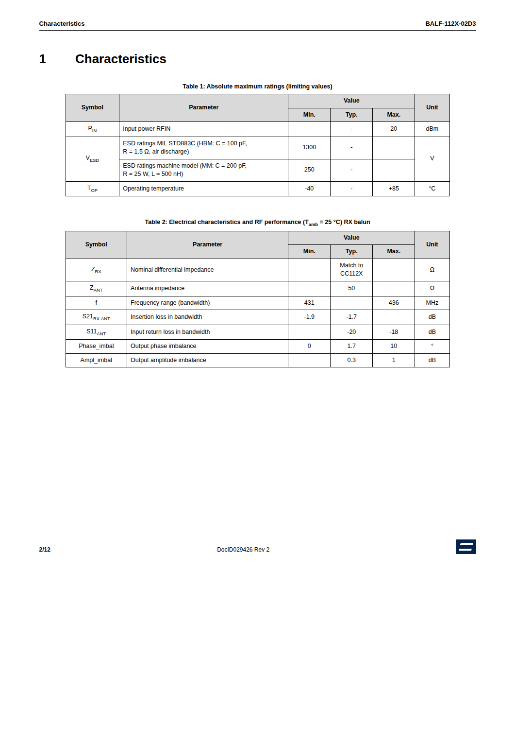Characteristics BALF-112X-02D3
1 Characteristics
Table 1: Absolute maximum ratings (limiting values)
| Symbol | Parameter | Value | Unit |
| --- | --- | --- | --- |
| Min. | Typ. | Max. |
| P IN | Input power RFIN | | - | 20 | dBm |
| V ESD | ESD ratings MIL STD883C (HBM: C = 100 pF, R = 1.5 Ω, air discharge) | 1300 | - | | V |
| ESD ratings machine model (MM: C = 200 pF, R = 25 W, L = 500 nH) | 250 | - | |
| T OP | Operating temperature | -40 | - | +85 | °C |
Table 2: Electrical characteristics and RF performance (Tamb = 25 °C) RX balun
| Symbol | Parameter | Value | Unit |
| --- | --- | --- | --- |
| Min. | Typ. | Max. |
| Z RX | Nominal differential impedance | | Match to CC112X | | Ω |
| Z ANT | Antenna impedance | | 50 | | Ω |
| f | Frequency range (bandwidth) | 431 | | 436 | MHz |
| S21 RX-ANT | Insertion loss in bandwidth | -1.9 | -1.7 | | dB |
| S11 ANT | Input return loss in bandwidth | | -20 | -18 | dB |
| Phase_imbal | Output phase imbalance | 0 | 1.7 | 10 | ° |
| Ampl_imbal | Output amplitude imbalance | | 0.3 | 1 | dB |
2/12 DocID029426 Rev 2